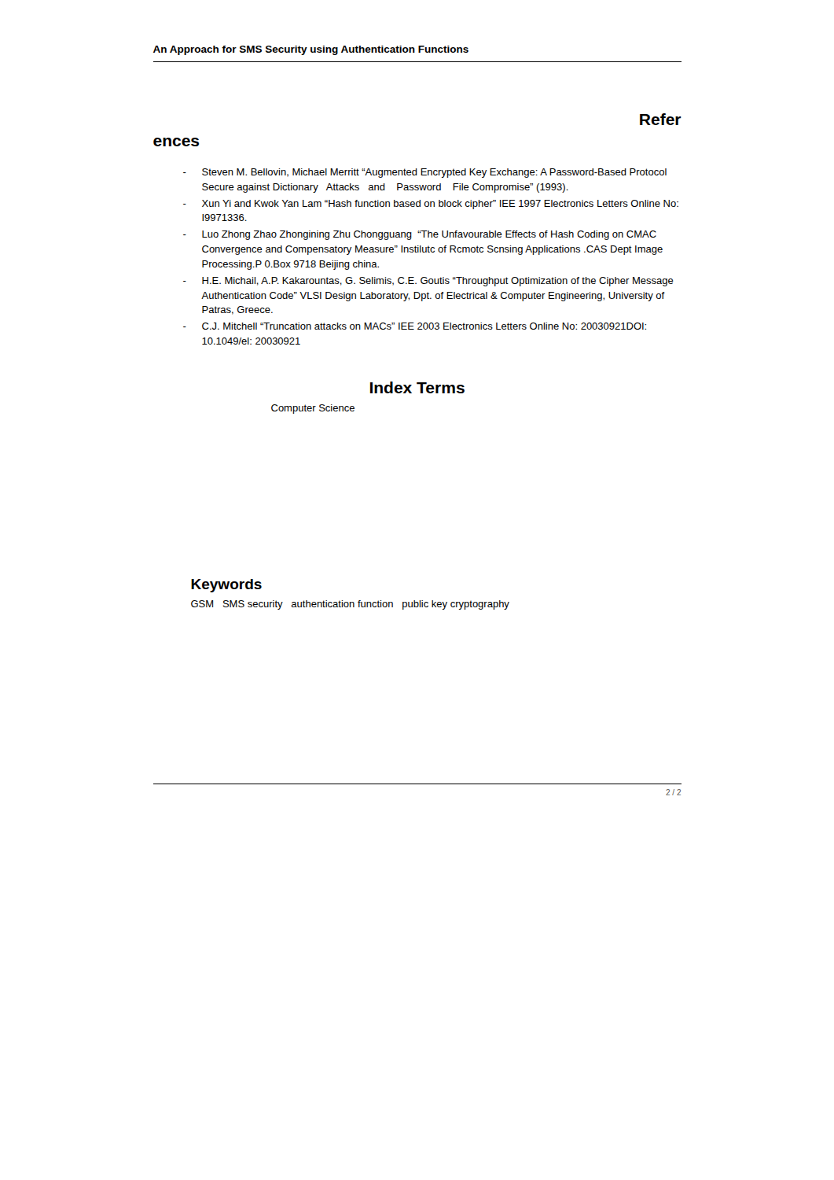An Approach for SMS Security using Authentication Functions
References
Steven M. Bellovin, Michael Merritt “Augmented Encrypted Key Exchange: A Password-Based Protocol Secure against Dictionary Attacks and Password File Compromise” (1993).
Xun Yi and Kwok Yan Lam “Hash function based on block cipher” IEE 1997 Electronics Letters Online No: I9971336.
Luo Zhong Zhao Zhongining Zhu Chongguang “The Unfavourable Effects of Hash Coding on CMAC Convergence and Compensatory Measure” Instilutc of Rcmotc Scnsing Applications .CAS Dept Image Processing.P 0.Box 9718 Beijing china.
H.E. Michail, A.P. Kakarountas, G. Selimis, C.E. Goutis “Throughput Optimization of the Cipher Message Authentication Code” VLSI Design Laboratory, Dpt. of Electrical & Computer Engineering, University of Patras, Greece.
C.J. Mitchell “Truncation attacks on MACs” IEE 2003 Electronics Letters Online No: 20030921DOI: 10.1049/el: 20030921
Index Terms
Computer Science
Keywords
GSM SMS security authentication function public key cryptography
2 / 2